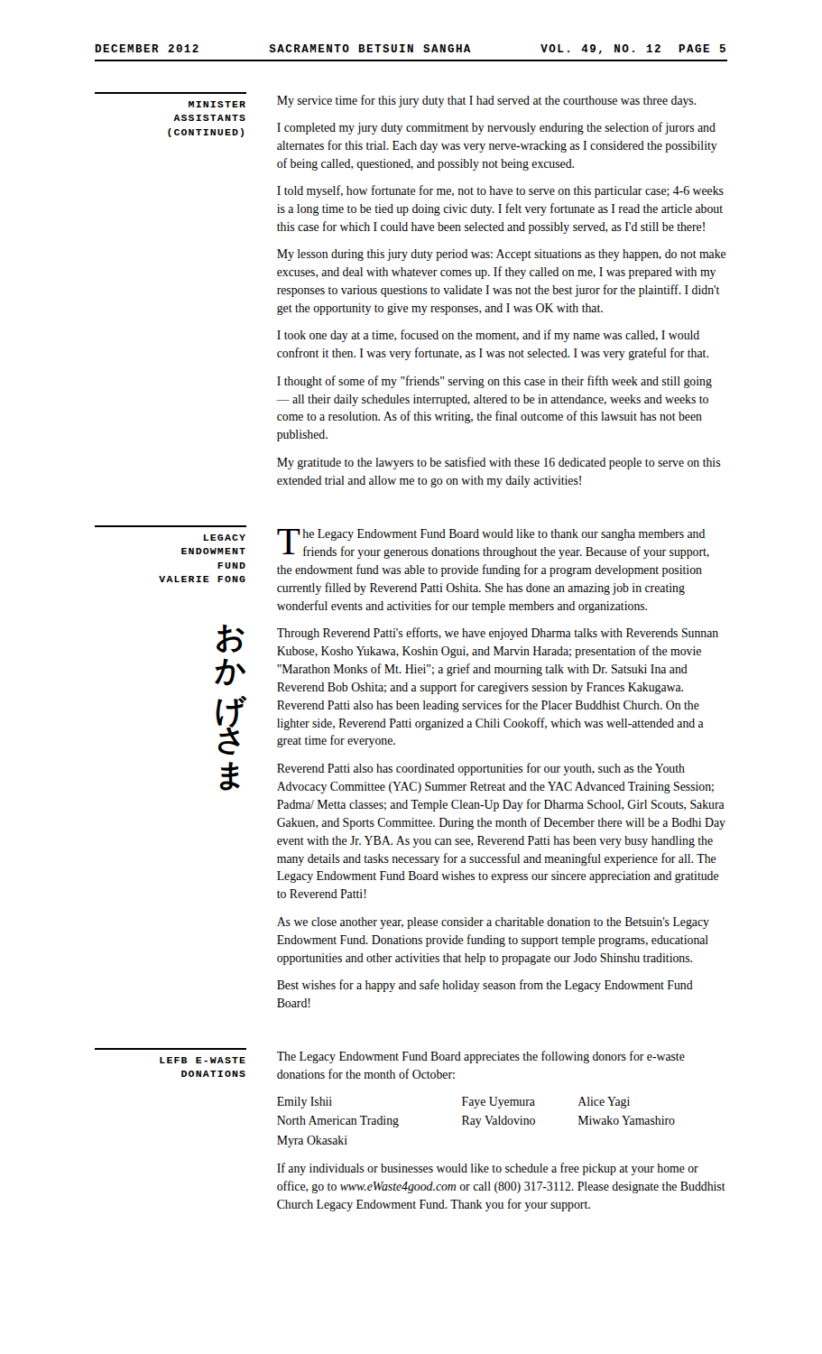December 2012 Sacramento Betsuin Sangha Vol. 49, No. 12 Page 5
Minister
Assistants
(continued)
My service time for this jury duty that I had served at the courthouse was three days.
I completed my jury duty commitment by nervously enduring the selection of jurors and alternates for this trial. Each day was very nerve-wracking as I considered the possibility of being called, questioned, and possibly not being excused.
I told myself, how fortunate for me, not to have to serve on this particular case; 4-6 weeks is a long time to be tied up doing civic duty. I felt very fortunate as I read the article about this case for which I could have been selected and possibly served, as I'd still be there!
My lesson during this jury duty period was: Accept situations as they happen, do not make excuses, and deal with whatever comes up. If they called on me, I was prepared with my responses to various questions to validate I was not the best juror for the plaintiff. I didn't get the opportunity to give my responses, and I was OK with that.
I took one day at a time, focused on the moment, and if my name was called, I would confront it then. I was very fortunate, as I was not selected. I was very grateful for that.
I thought of some of my "friends" serving on this case in their fifth week and still going — all their daily schedules interrupted, altered to be in attendance, weeks and weeks to come to a resolution. As of this writing, the final outcome of this lawsuit has not been published.
My gratitude to the lawyers to be satisfied with these 16 dedicated people to serve on this extended trial and allow me to go on with my daily activities!
Legacy
Endowment
Fund
Valerie Fong
おかげさま
The Legacy Endowment Fund Board would like to thank our sangha members and friends for your generous donations throughout the year. Because of your support, the endowment fund was able to provide funding for a program development position currently filled by Reverend Patti Oshita. She has done an amazing job in creating wonderful events and activities for our temple members and organizations.
Through Reverend Patti's efforts, we have enjoyed Dharma talks with Reverends Sunnan Kubose, Kosho Yukawa, Koshin Ogui, and Marvin Harada; presentation of the movie "Marathon Monks of Mt. Hiei"; a grief and mourning talk with Dr. Satsuki Ina and Reverend Bob Oshita; and a support for caregivers session by Frances Kakugawa. Reverend Patti also has been leading services for the Placer Buddhist Church. On the lighter side, Reverend Patti organized a Chili Cookoff, which was well-attended and a great time for everyone.
Reverend Patti also has coordinated opportunities for our youth, such as the Youth Advocacy Committee (YAC) Summer Retreat and the YAC Advanced Training Session; Padma/ Metta classes; and Temple Clean-Up Day for Dharma School, Girl Scouts, Sakura Gakuen, and Sports Committee. During the month of December there will be a Bodhi Day event with the Jr. YBA. As you can see, Reverend Patti has been very busy handling the many details and tasks necessary for a successful and meaningful experience for all. The Legacy Endowment Fund Board wishes to express our sincere appreciation and gratitude to Reverend Patti!
As we close another year, please consider a charitable donation to the Betsuin's Legacy Endowment Fund. Donations provide funding to support temple programs, educational opportunities and other activities that help to propagate our Jodo Shinshu traditions.
Best wishes for a happy and safe holiday season from the Legacy Endowment Fund Board!
LEFB E-Waste
Donations
The Legacy Endowment Fund Board appreciates the following donors for e-waste donations for the month of October:
| Emily Ishii | Faye Uyemura | Alice Yagi |
| North American Trading | Ray Valdovino | Miwako Yamashiro |
| Myra Okasaki | | |
If any individuals or businesses would like to schedule a free pickup at your home or office, go to www.eWaste4good.com or call (800) 317-3112. Please designate the Buddhist Church Legacy Endowment Fund. Thank you for your support.